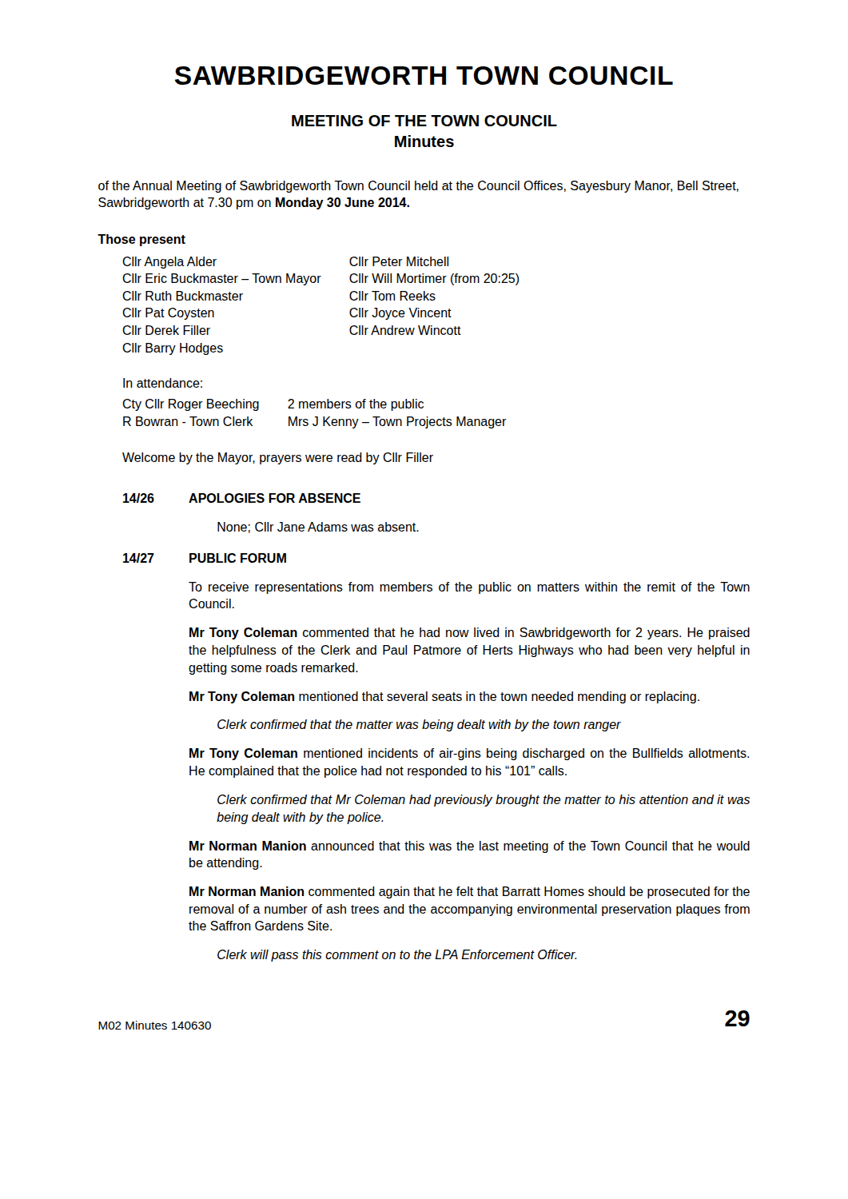SAWBRIDGEWORTH TOWN COUNCIL
MEETING OF THE TOWN COUNCIL
Minutes
of the Annual Meeting of Sawbridgeworth Town Council held at the Council Offices, Sayesbury Manor, Bell Street, Sawbridgeworth at 7.30 pm on Monday 30 June 2014.
Those present
| Cllr Angela Alder | Cllr Peter Mitchell |
| Cllr Eric Buckmaster – Town Mayor | Cllr Will Mortimer (from 20:25) |
| Cllr Ruth Buckmaster | Cllr Tom Reeks |
| Cllr Pat Coysten | Cllr Joyce Vincent |
| Cllr Derek Filler | Cllr Andrew Wincott |
| Cllr Barry Hodges | |
In attendance:
| Cty Cllr Roger Beeching | 2 members of the public |
| R Bowran - Town Clerk | Mrs J Kenny – Town Projects Manager |
Welcome by the Mayor, prayers were read by Cllr Filler
14/26
APOLOGIES FOR ABSENCE
None; Cllr Jane Adams was absent.
14/27
PUBLIC FORUM
To receive representations from members of the public on matters within the remit of the Town Council.
Mr Tony Coleman commented that he had now lived in Sawbridgeworth for 2 years. He praised the helpfulness of the Clerk and Paul Patmore of Herts Highways who had been very helpful in getting some roads remarked.
Mr Tony Coleman mentioned that several seats in the town needed mending or replacing.
Clerk confirmed that the matter was being dealt with by the town ranger
Mr Tony Coleman mentioned incidents of air-gins being discharged on the Bullfields allotments. He complained that the police had not responded to his “101” calls.
Clerk confirmed that Mr Coleman had previously brought the matter to his attention and it was being dealt with by the police.
Mr Norman Manion announced that this was the last meeting of the Town Council that he would be attending.
Mr Norman Manion commented again that he felt that Barratt Homes should be prosecuted for the removal of a number of ash trees and the accompanying environmental preservation plaques from the Saffron Gardens Site.
Clerk will pass this comment on to the LPA Enforcement Officer.
M02 Minutes 140630
29